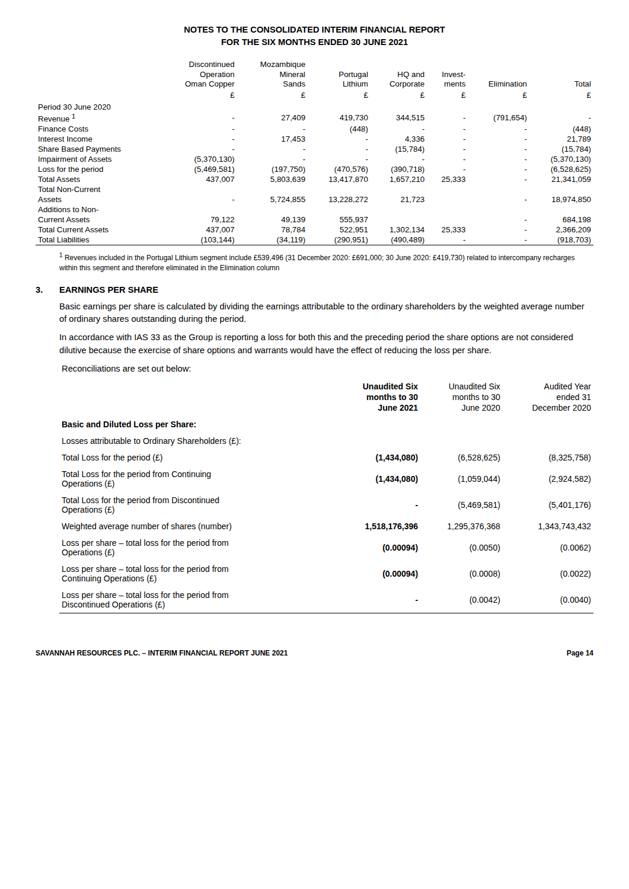NOTES TO THE CONSOLIDATED INTERIM FINANCIAL REPORT
FOR THE SIX MONTHS ENDED 30 JUNE 2021
| | Discontinued Operation Oman Copper | Mozambique Mineral Sands | Portugal Lithium | HQ and Corporate | Invest- ments | Elimination | Total |
| --- | --- | --- | --- | --- | --- | --- | --- |
| | £ | £ | £ | £ | £ | £ | £ |
| Period 30 June 2020 | | | | | | | |
| Revenue 1 | - | 27,409 | 419,730 | 344,515 | - | (791,654) | - |
| Finance Costs | - | - | (448) | - | - | - | (448) |
| Interest Income | - | 17,453 | - | 4,336 | - | - | 21,789 |
| Share Based Payments | - | - | - | (15,784) | - | - | (15,784) |
| Impairment of Assets | (5,370,130) | - | - | - | - | - | (5,370,130) |
| Loss for the period | (5,469,581) | (197,750) | (470,576) | (390,718) | - | - | (6,528,625) |
| Total Assets | 437,007 | 5,803,639 | 13,417,870 | 1,657,210 | 25,333 | - | 21,341,059 |
| Total Non-Current | | | | | | | |
| Assets | - | 5,724,855 | 13,228,272 | 21,723 | | - | 18,974,850 |
| Additions to Non- | | | | | | | |
| Current Assets | 79,122 | 49,139 | 555,937 | | | - | 684,198 |
| Total Current Assets | 437,007 | 78,784 | 522,951 | 1,302,134 | 25,333 | - | 2,366,209 |
| Total Liabilities | (103,144) | (34,119) | (290,951) | (490,489) | - | - | (918,703) |
1 Revenues included in the Portugal Lithium segment include £539,496 (31 December 2020: £691,000; 30 June 2020: £419,730) related to intercompany recharges within this segment and therefore eliminated in the Elimination column
3. EARNINGS PER SHARE
Basic earnings per share is calculated by dividing the earnings attributable to the ordinary shareholders by the weighted average number of ordinary shares outstanding during the period.
In accordance with IAS 33 as the Group is reporting a loss for both this and the preceding period the share options are not considered dilutive because the exercise of share options and warrants would have the effect of reducing the loss per share.
Reconciliations are set out below:
| | Unaudited Six months to 30 June 2021 | Unaudited Six months to 30 June 2020 | Audited Year ended 31 December 2020 |
| --- | --- | --- | --- |
| Basic and Diluted Loss per Share: | | | |
| Losses attributable to Ordinary Shareholders (£): | | | |
| Total Loss for the period (£) | (1,434,080) | (6,528,625) | (8,325,758) |
| Total Loss for the period from Continuing Operations (£) | (1,434,080) | (1,059,044) | (2,924,582) |
| Total Loss for the period from Discontinued Operations (£) | - | (5,469,581) | (5,401,176) |
| Weighted average number of shares (number) | 1,518,176,396 | 1,295,376,368 | 1,343,743,432 |
| Loss per share – total loss for the period from Operations (£) | (0.00094) | (0.0050) | (0.0062) |
| Loss per share – total loss for the period from Continuing Operations (£) | (0.00094) | (0.0008) | (0.0022) |
| Loss per share – total loss for the period from Discontinued Operations (£) | - | (0.0042) | (0.0040) |
SAVANNAH RESOURCES PLC. – INTERIM FINANCIAL REPORT JUNE 2021
Page 14